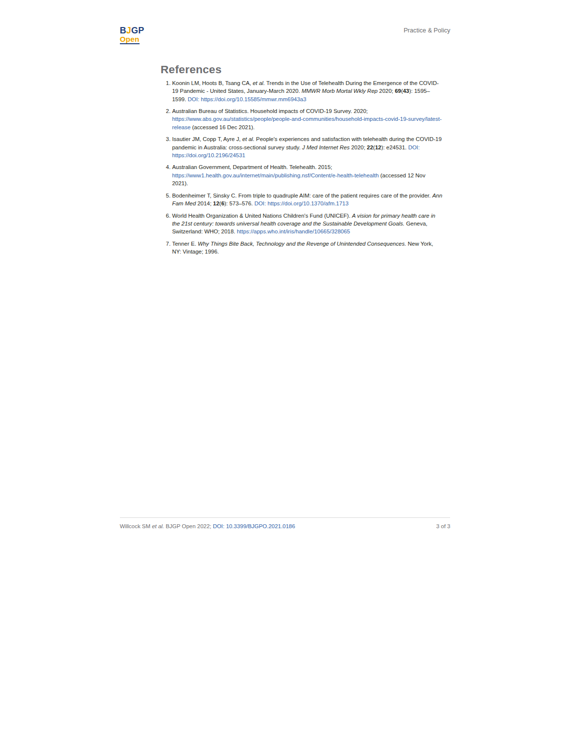BJGP
Open
Practice & Policy
References
Koonin LM, Hoots B, Tsang CA, et al. Trends in the Use of Telehealth During the Emergence of the COVID-19 Pandemic - United States, January-March 2020. MMWR Morb Mortal Wkly Rep 2020; 69(43): 1595–1599. DOI: https://doi.org/10.15585/mmwr.mm6943a3
Australian Bureau of Statistics. Household impacts of COVID-19 Survey. 2020; https://www.abs.gov.au/statistics/people/people-and-communities/household-impacts-covid-19-survey/latest-release (accessed 16 Dec 2021).
Isautier JM, Copp T, Ayre J, et al. People's experiences and satisfaction with telehealth during the COVID-19 pandemic in Australia: cross-sectional survey study. J Med Internet Res 2020; 22(12): e24531. DOI: https://doi.org/10.2196/24531
Australian Government, Department of Health. Telehealth. 2015; https://www1.health.gov.au/internet/main/publishing.nsf/Content/e-health-telehealth (accessed 12 Nov 2021).
Bodenheimer T, Sinsky C. From triple to quadruple AIM: care of the patient requires care of the provider. Ann Fam Med 2014; 12(6): 573–576. DOI: https://doi.org/10.1370/afm.1713
World Health Organization & United Nations Children's Fund (UNICEF). A vision for primary health care in the 21st century: towards universal health coverage and the Sustainable Development Goals. Geneva, Switzerland: WHO; 2018. https://apps.who.int/iris/handle/10665/328065
Tenner E. Why Things Bite Back, Technology and the Revenge of Unintended Consequences. New York, NY: Vintage; 1996.
Willcock SM et al. BJGP Open 2022; DOI: 10.3399/BJGPO.2021.0186
3 of 3